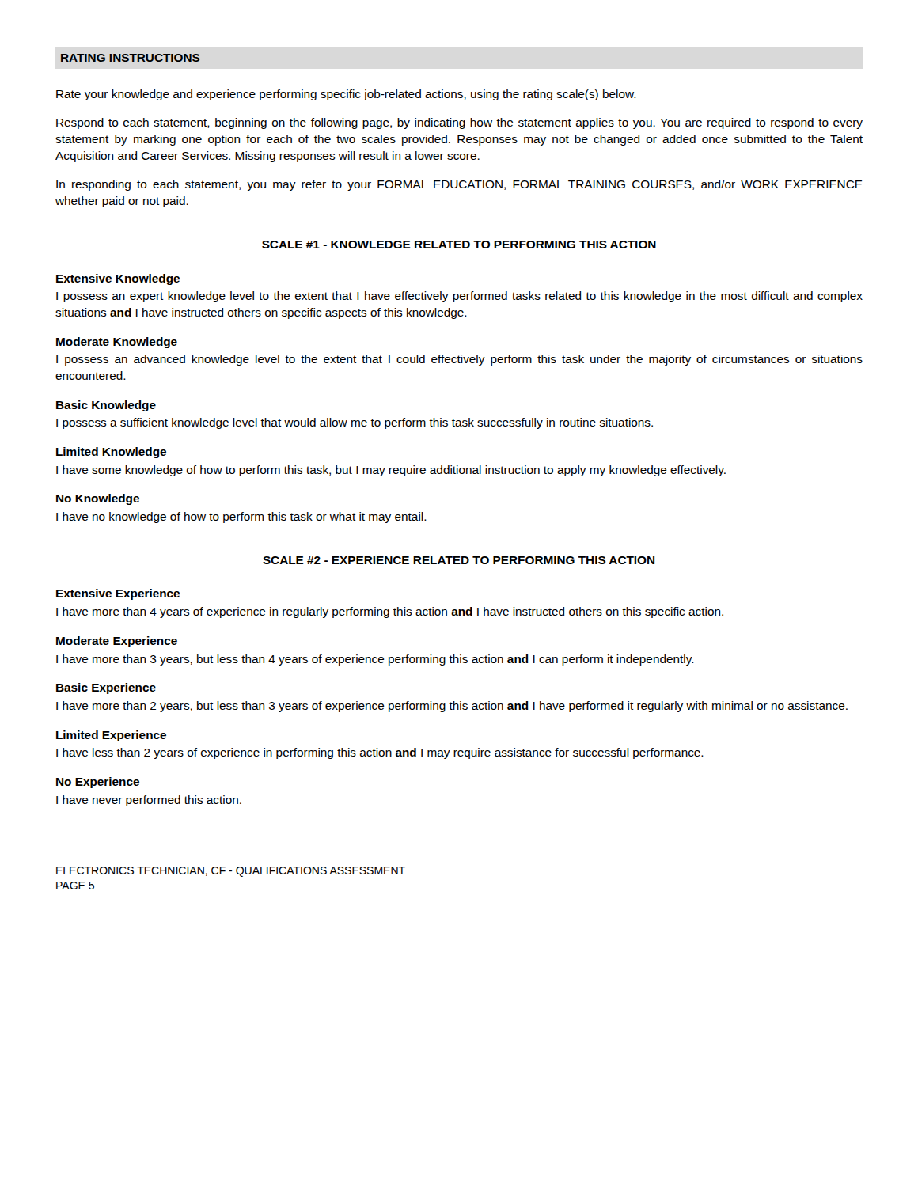RATING INSTRUCTIONS
Rate your knowledge and experience performing specific job-related actions, using the rating scale(s) below.
Respond to each statement, beginning on the following page, by indicating how the statement applies to you. You are required to respond to every statement by marking one option for each of the two scales provided. Responses may not be changed or added once submitted to the Talent Acquisition and Career Services. Missing responses will result in a lower score.
In responding to each statement, you may refer to your FORMAL EDUCATION, FORMAL TRAINING COURSES, and/or WORK EXPERIENCE whether paid or not paid.
SCALE #1 - KNOWLEDGE RELATED TO PERFORMING THIS ACTION
Extensive Knowledge
I possess an expert knowledge level to the extent that I have effectively performed tasks related to this knowledge in the most difficult and complex situations and I have instructed others on specific aspects of this knowledge.
Moderate Knowledge
I possess an advanced knowledge level to the extent that I could effectively perform this task under the majority of circumstances or situations encountered.
Basic Knowledge
I possess a sufficient knowledge level that would allow me to perform this task successfully in routine situations.
Limited Knowledge
I have some knowledge of how to perform this task, but I may require additional instruction to apply my knowledge effectively.
No Knowledge
I have no knowledge of how to perform this task or what it may entail.
SCALE #2 - EXPERIENCE RELATED TO PERFORMING THIS ACTION
Extensive Experience
I have more than 4 years of experience in regularly performing this action and I have instructed others on this specific action.
Moderate Experience
I have more than 3 years, but less than 4 years of experience performing this action and I can perform it independently.
Basic Experience
I have more than 2 years, but less than 3 years of experience performing this action and I have performed it regularly with minimal or no assistance.
Limited Experience
I have less than 2 years of experience in performing this action and I may require assistance for successful performance.
No Experience
I have never performed this action.
ELECTRONICS TECHNICIAN, CF - QUALIFICATIONS ASSESSMENT
PAGE 5